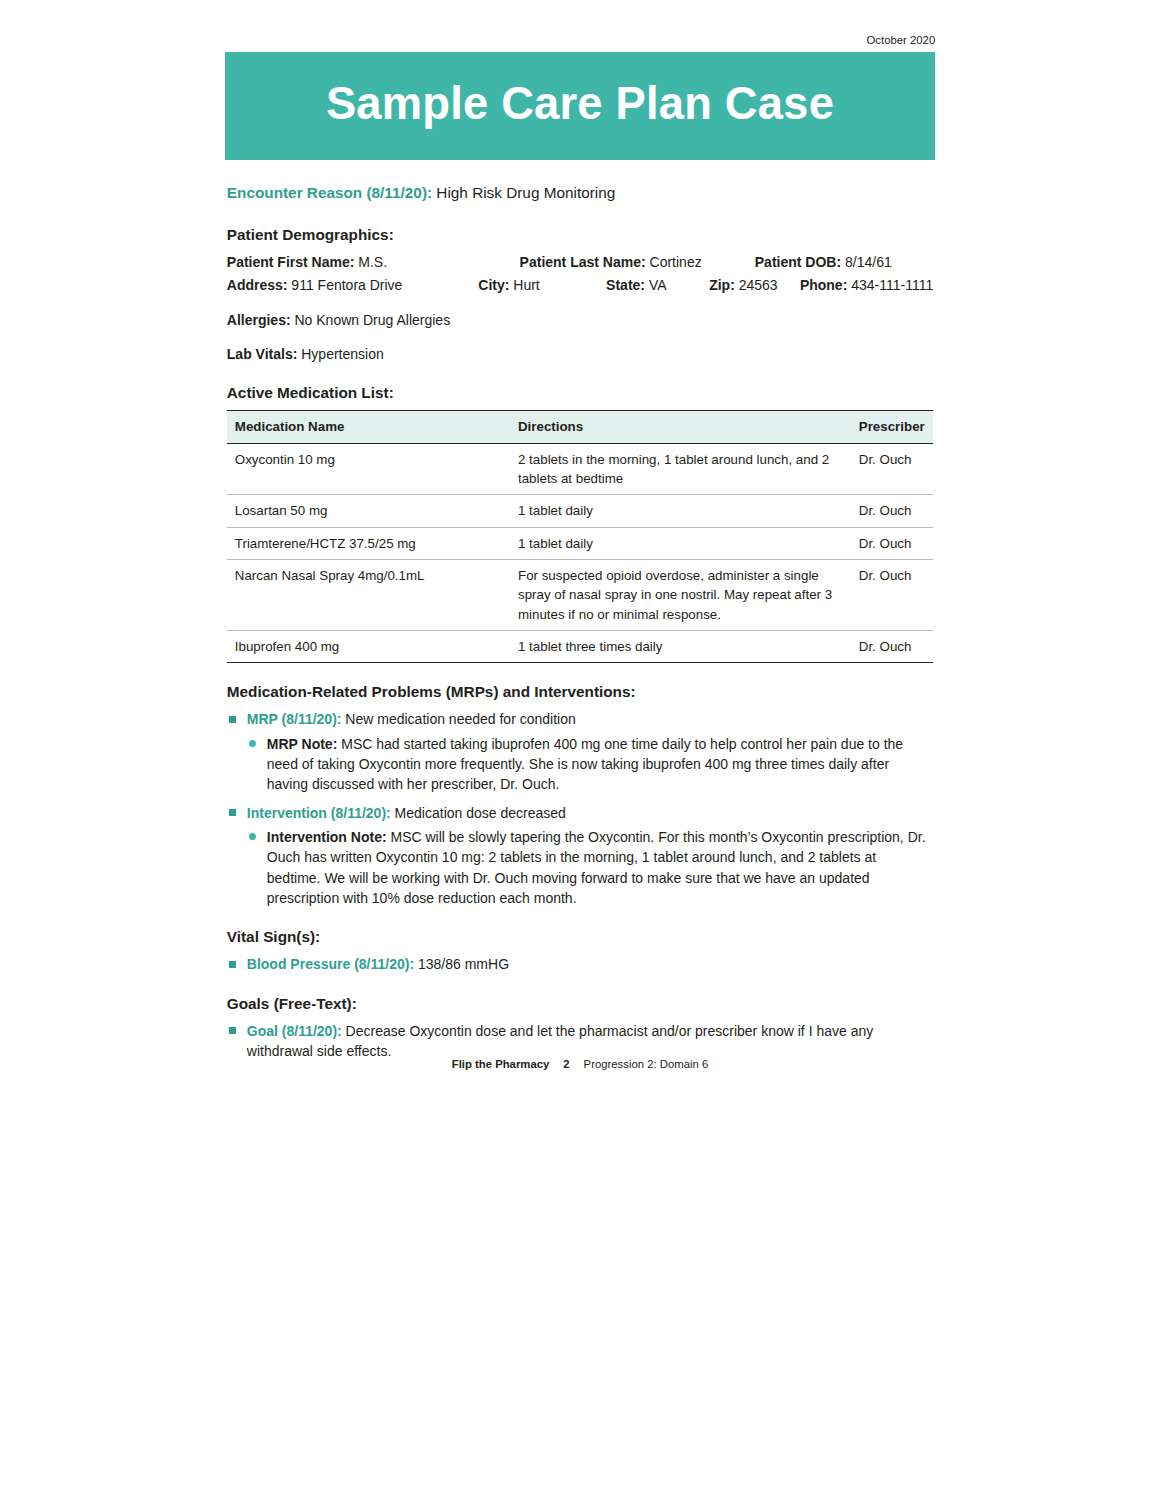October 2020
Sample Care Plan Case
Encounter Reason (8/11/20): High Risk Drug Monitoring
Patient Demographics:
Patient First Name: M.S.
Patient Last Name: Cortinez
Patient DOB: 8/14/61
Address: 911 Fentora Drive
City: Hurt
State: VA
Zip: 24563
Phone: 434‑111‑1111
Allergies: No Known Drug Allergies
Lab Vitals: Hypertension
Active Medication List:
| Medication Name | Directions | Prescriber |
| --- | --- | --- |
| Oxycontin 10 mg | 2 tablets in the morning, 1 tablet around lunch, and 2 tablets at bedtime | Dr. Ouch |
| Losartan 50 mg | 1 tablet daily | Dr. Ouch |
| Triamterene/HCTZ 37.5/25 mg | 1 tablet daily | Dr. Ouch |
| Narcan Nasal Spray 4mg/0.1mL | For suspected opioid overdose, administer a single spray of nasal spray in one nostril. May repeat after 3 minutes if no or minimal response. | Dr. Ouch |
| Ibuprofen 400 mg | 1 tablet three times daily | Dr. Ouch |
Medication-Related Problems (MRPs) and Interventions:
MRP (8/11/20): New medication needed for condition
MRP Note: MSC had started taking ibuprofen 400 mg one time daily to help control her pain due to the need of taking Oxycontin more frequently. She is now taking ibuprofen 400 mg three times daily after having discussed with her prescriber, Dr. Ouch.
Intervention (8/11/20): Medication dose decreased
Intervention Note: MSC will be slowly tapering the Oxycontin. For this month’s Oxycontin prescription, Dr. Ouch has written Oxycontin 10 mg: 2 tablets in the morning, 1 tablet around lunch, and 2 tablets at bedtime. We will be working with Dr. Ouch moving forward to make sure that we have an updated prescription with 10% dose reduction each month.
Vital Sign(s):
Blood Pressure (8/11/20): 138/86 mmHG
Goals (Free-Text):
Goal (8/11/20): Decrease Oxycontin dose and let the pharmacist and/or prescriber know if I have any withdrawal side effects.
Flip the Pharmacy 2 Progression 2: Domain 6